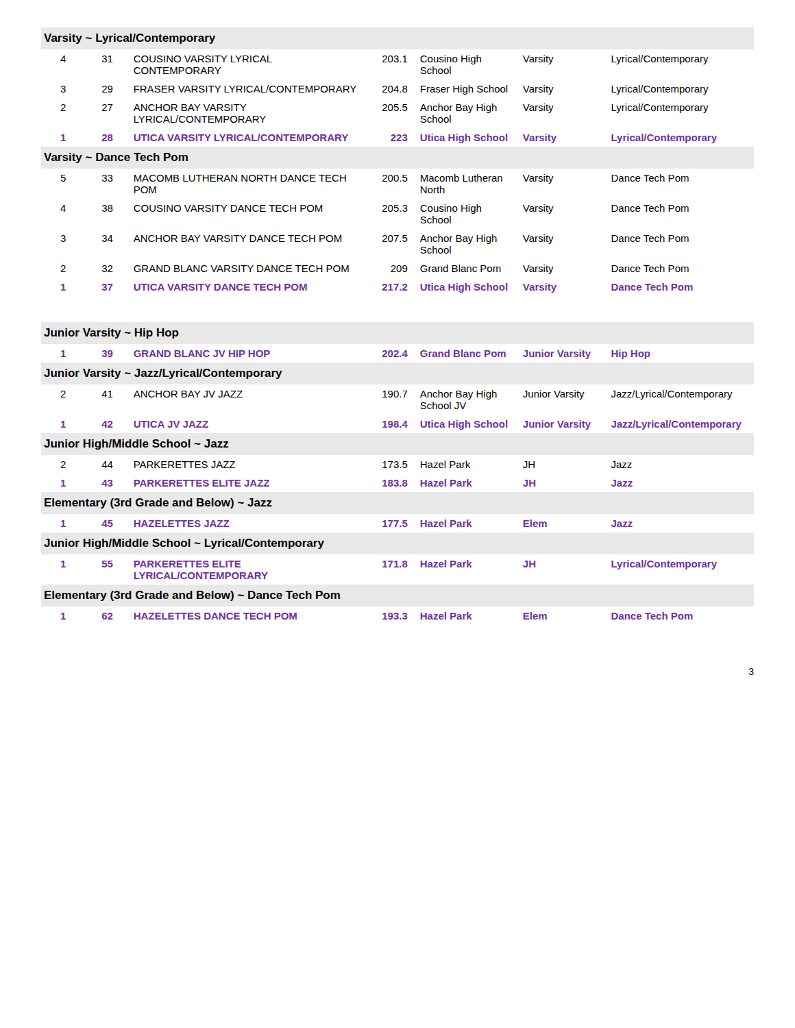| Varsity ~ Lyrical/Contemporary |
| 4 | 31 | COUSINO VARSITY LYRICAL CONTEMPORARY | 203.1 | Cousino High School | Varsity | Lyrical/Contemporary |
| 3 | 29 | FRASER VARSITY LYRICAL/CONTEMPORARY | 204.8 | Fraser High School | Varsity | Lyrical/Contemporary |
| 2 | 27 | ANCHOR BAY VARSITY LYRICAL/CONTEMPORARY | 205.5 | Anchor Bay High School | Varsity | Lyrical/Contemporary |
| 1 | 28 | UTICA VARSITY LYRICAL/CONTEMPORARY | 223 | Utica High School | Varsity | Lyrical/Contemporary |
| Varsity ~ Dance Tech Pom |
| 5 | 33 | MACOMB LUTHERAN NORTH DANCE TECH POM | 200.5 | Macomb Lutheran North | Varsity | Dance Tech Pom |
| 4 | 38 | COUSINO VARSITY DANCE TECH POM | 205.3 | Cousino High School | Varsity | Dance Tech Pom |
| 3 | 34 | ANCHOR BAY VARSITY DANCE TECH POM | 207.5 | Anchor Bay High School | Varsity | Dance Tech Pom |
| 2 | 32 | GRAND BLANC VARSITY DANCE TECH POM | 209 | Grand Blanc Pom | Varsity | Dance Tech Pom |
| 1 | 37 | UTICA VARSITY DANCE TECH POM | 217.2 | Utica High School | Varsity | Dance Tech Pom |
| Junior Varsity ~ Hip Hop |
| 1 | 39 | GRAND BLANC JV HIP HOP | 202.4 | Grand Blanc Pom | Junior Varsity | Hip Hop |
| Junior Varsity ~ Jazz/Lyrical/Contemporary |
| 2 | 41 | ANCHOR BAY JV JAZZ | 190.7 | Anchor Bay High School JV | Junior Varsity | Jazz/Lyrical/Contemporary |
| 1 | 42 | UTICA JV JAZZ | 198.4 | Utica High School | Junior Varsity | Jazz/Lyrical/Contemporary |
| Junior High/Middle School ~ Jazz |
| 2 | 44 | PARKERETTES JAZZ | 173.5 | Hazel Park | JH | Jazz |
| 1 | 43 | PARKERETTES ELITE JAZZ | 183.8 | Hazel Park | JH | Jazz |
| Elementary (3rd Grade and Below) ~ Jazz |
| 1 | 45 | HAZELETTES JAZZ | 177.5 | Hazel Park | Elem | Jazz |
| Junior High/Middle School ~ Lyrical/Contemporary |
| 1 | 55 | PARKERETTES ELITE LYRICAL/CONTEMPORARY | 171.8 | Hazel Park | JH | Lyrical/Contemporary |
| Elementary (3rd Grade and Below) ~ Dance Tech Pom |
| 1 | 62 | HAZELETTES DANCE TECH POM | 193.3 | Hazel Park | Elem | Dance Tech Pom |
3